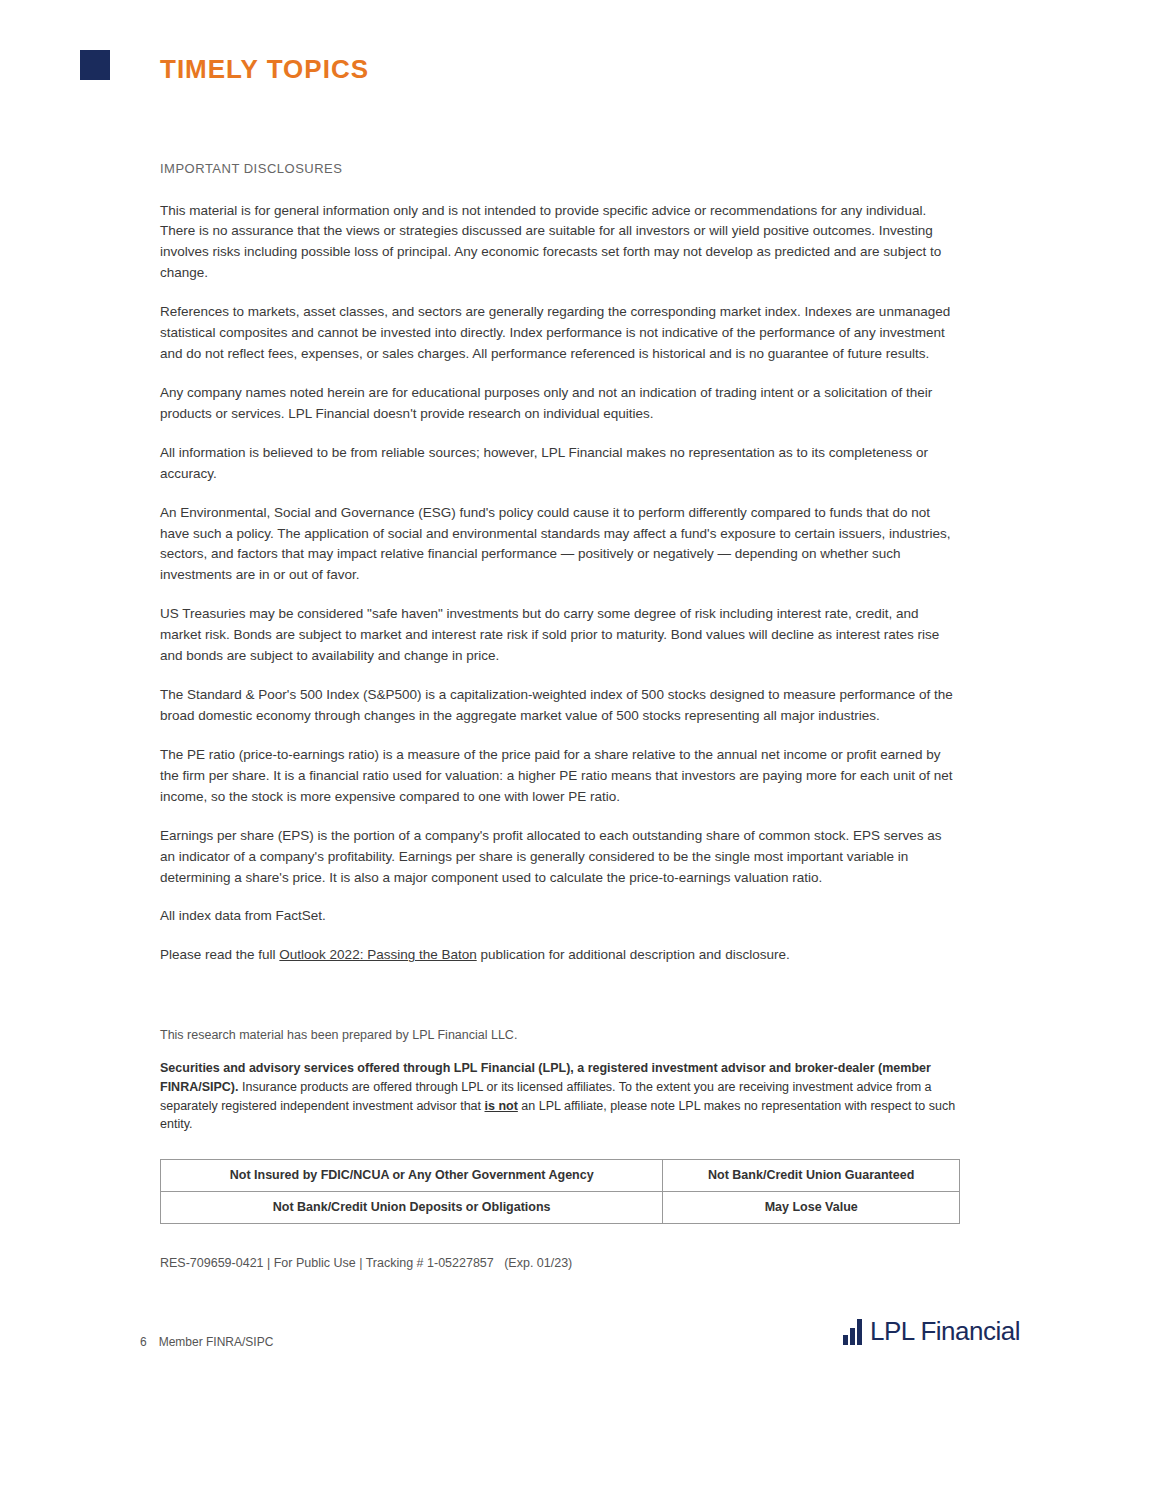TIMELY TOPICS
IMPORTANT DISCLOSURES
This material is for general information only and is not intended to provide specific advice or recommendations for any individual. There is no assurance that the views or strategies discussed are suitable for all investors or will yield positive outcomes. Investing involves risks including possible loss of principal. Any economic forecasts set forth may not develop as predicted and are subject to change.
References to markets, asset classes, and sectors are generally regarding the corresponding market index. Indexes are unmanaged statistical composites and cannot be invested into directly. Index performance is not indicative of the performance of any investment and do not reflect fees, expenses, or sales charges. All performance referenced is historical and is no guarantee of future results.
Any company names noted herein are for educational purposes only and not an indication of trading intent or a solicitation of their products or services. LPL Financial doesn't provide research on individual equities.
All information is believed to be from reliable sources; however, LPL Financial makes no representation as to its completeness or accuracy.
An Environmental, Social and Governance (ESG) fund's policy could cause it to perform differently compared to funds that do not have such a policy. The application of social and environmental standards may affect a fund's exposure to certain issuers, industries, sectors, and factors that may impact relative financial performance — positively or negatively — depending on whether such investments are in or out of favor.
US Treasuries may be considered "safe haven" investments but do carry some degree of risk including interest rate, credit, and market risk. Bonds are subject to market and interest rate risk if sold prior to maturity. Bond values will decline as interest rates rise and bonds are subject to availability and change in price.
The Standard & Poor's 500 Index (S&P500) is a capitalization-weighted index of 500 stocks designed to measure performance of the broad domestic economy through changes in the aggregate market value of 500 stocks representing all major industries.
The PE ratio (price-to-earnings ratio) is a measure of the price paid for a share relative to the annual net income or profit earned by the firm per share. It is a financial ratio used for valuation: a higher PE ratio means that investors are paying more for each unit of net income, so the stock is more expensive compared to one with lower PE ratio.
Earnings per share (EPS) is the portion of a company's profit allocated to each outstanding share of common stock. EPS serves as an indicator of a company's profitability. Earnings per share is generally considered to be the single most important variable in determining a share's price. It is also a major component used to calculate the price-to-earnings valuation ratio.
All index data from FactSet.
Please read the full Outlook 2022: Passing the Baton publication for additional description and disclosure.
This research material has been prepared by LPL Financial LLC.
Securities and advisory services offered through LPL Financial (LPL), a registered investment advisor and broker-dealer (member FINRA/SIPC). Insurance products are offered through LPL or its licensed affiliates. To the extent you are receiving investment advice from a separately registered independent investment advisor that is not an LPL affiliate, please note LPL makes no representation with respect to such entity.
| Not Insured by FDIC/NCUA or Any Other Government Agency | Not Bank/Credit Union Guaranteed |
| Not Bank/Credit Union Deposits or Obligations | May Lose Value |
RES-709659-0421 | For Public Use | Tracking # 1-05227857 (Exp. 01/23)
6 Member FINRA/SIPC
LPL Financial